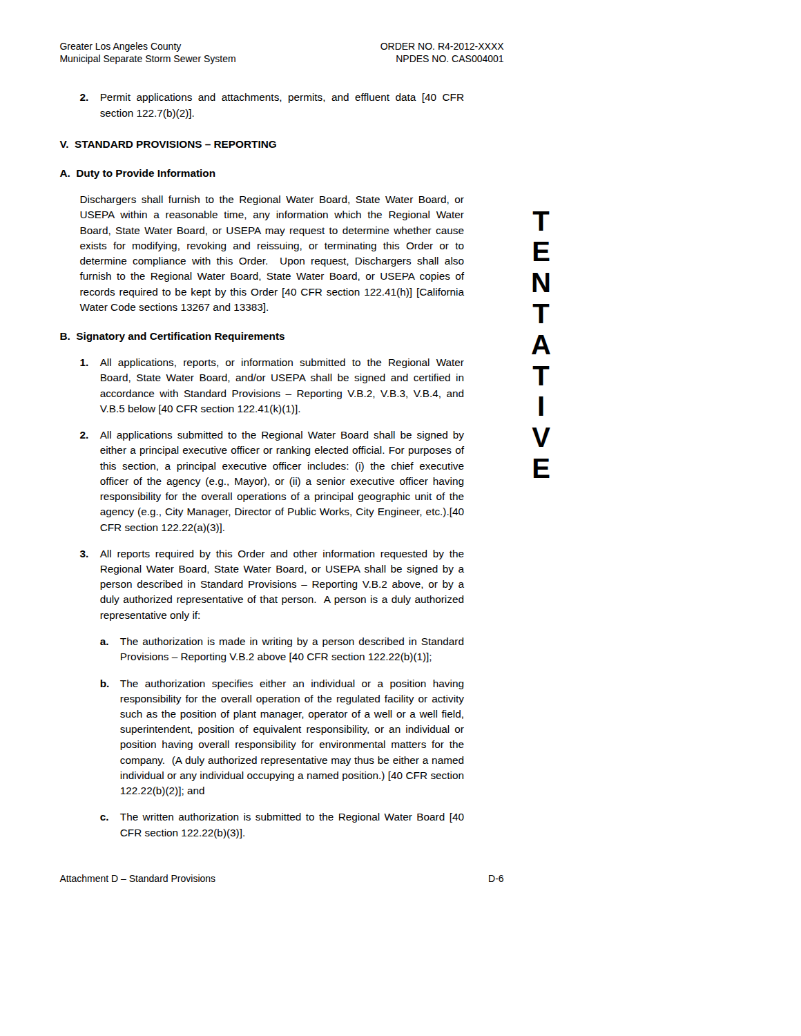TENTATIVE
Greater Los Angeles County
Municipal Separate Storm Sewer System
ORDER NO. R4-2012-XXXX
NPDES NO. CAS004001
2.
Permit applications and attachments, permits, and effluent data [40 CFR section 122.7(b)(2)].
V. STANDARD PROVISIONS – REPORTING
A. Duty to Provide Information
Dischargers shall furnish to the Regional Water Board, State Water Board, or USEPA within a reasonable time, any information which the Regional Water Board, State Water Board, or USEPA may request to determine whether cause exists for modifying, revoking and reissuing, or terminating this Order or to determine compliance with this Order. Upon request, Dischargers shall also furnish to the Regional Water Board, State Water Board, or USEPA copies of records required to be kept by this Order [40 CFR section 122.41(h)] [California Water Code sections 13267 and 13383].
B. Signatory and Certification Requirements
1.
All applications, reports, or information submitted to the Regional Water Board, State Water Board, and/or USEPA shall be signed and certified in accordance with Standard Provisions – Reporting V.B.2, V.B.3, V.B.4, and V.B.5 below [40 CFR section 122.41(k)(1)].
2.
All applications submitted to the Regional Water Board shall be signed by either a principal executive officer or ranking elected official. For purposes of this section, a principal executive officer includes: (i) the chief executive officer of the agency (e.g., Mayor), or (ii) a senior executive officer having responsibility for the overall operations of a principal geographic unit of the agency (e.g., City Manager, Director of Public Works, City Engineer, etc.).[40 CFR section 122.22(a)(3)].
3.
All reports required by this Order and other information requested by the Regional Water Board, State Water Board, or USEPA shall be signed by a person described in Standard Provisions – Reporting V.B.2 above, or by a duly authorized representative of that person. A person is a duly authorized representative only if:
a.
The authorization is made in writing by a person described in Standard Provisions – Reporting V.B.2 above [40 CFR section 122.22(b)(1)];
b.
The authorization specifies either an individual or a position having responsibility for the overall operation of the regulated facility or activity such as the position of plant manager, operator of a well or a well field, superintendent, position of equivalent responsibility, or an individual or position having overall responsibility for environmental matters for the company. (A duly authorized representative may thus be either a named individual or any individual occupying a named position.) [40 CFR section 122.22(b)(2)]; and
c.
The written authorization is submitted to the Regional Water Board [40 CFR section 122.22(b)(3)].
Attachment D – Standard Provisions
D-6